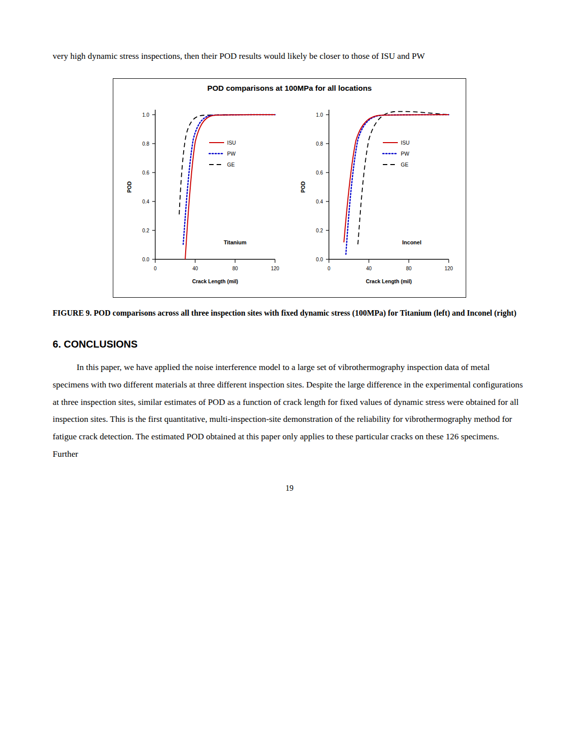very high dynamic stress inspections, then their POD results would likely be closer to those of ISU and PW
POD comparisons at 100MPa for all locations
1.0 0.8 0.6 0.4 0.2 0.0 0 40 80 120 POD Crack Length (mil) ISU PW GE Titanium 1.0 0.8 0.6 0.4 0.2 0.0 0 40 80 120 POD Crack Length (mil) ISU PW GE Inconel
FIGURE 9. POD comparisons across all three inspection sites with fixed dynamic stress (100MPa) for Titanium (left) and Inconel (right)
6. CONCLUSIONS
In this paper, we have applied the noise interference model to a large set of vibrothermography inspection data of metal specimens with two different materials at three different inspection sites. Despite the large difference in the experimental configurations at three inspection sites, similar estimates of POD as a function of crack length for fixed values of dynamic stress were obtained for all inspection sites. This is the first quantitative, multi-inspection-site demonstration of the reliability for vibrothermography method for fatigue crack detection. The estimated POD obtained at this paper only applies to these particular cracks on these 126 specimens. Further
19